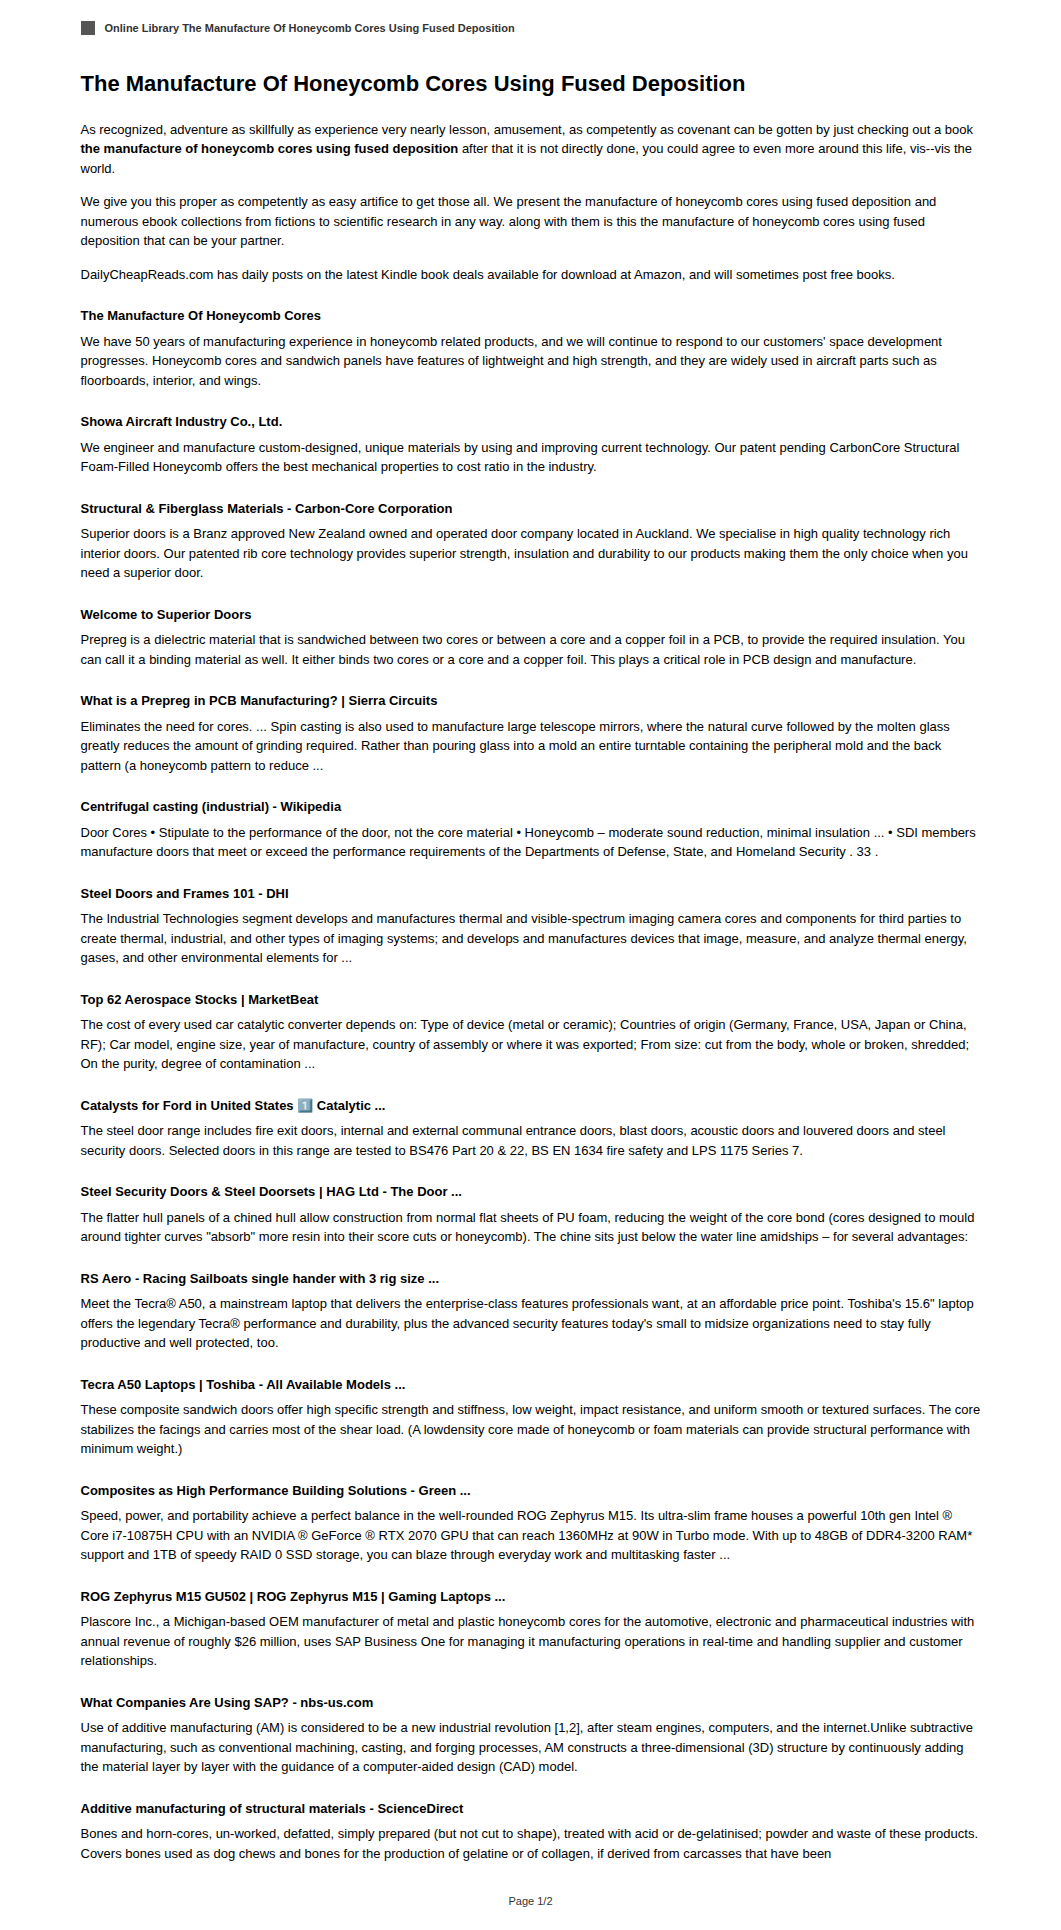Online Library The Manufacture Of Honeycomb Cores Using Fused Deposition
The Manufacture Of Honeycomb Cores Using Fused Deposition
As recognized, adventure as skillfully as experience very nearly lesson, amusement, as competently as covenant can be gotten by just checking out a book the manufacture of honeycomb cores using fused deposition after that it is not directly done, you could agree to even more around this life, vis--vis the world.
We give you this proper as competently as easy artifice to get those all. We present the manufacture of honeycomb cores using fused deposition and numerous ebook collections from fictions to scientific research in any way. along with them is this the manufacture of honeycomb cores using fused deposition that can be your partner.
DailyCheapReads.com has daily posts on the latest Kindle book deals available for download at Amazon, and will sometimes post free books.
The Manufacture Of Honeycomb Cores
We have 50 years of manufacturing experience in honeycomb related products, and we will continue to respond to our customers' space development progresses. Honeycomb cores and sandwich panels have features of lightweight and high strength, and they are widely used in aircraft parts such as floorboards, interior, and wings.
Showa Aircraft Industry Co., Ltd.
We engineer and manufacture custom-designed, unique materials by using and improving current technology. Our patent pending CarbonCore Structural Foam-Filled Honeycomb offers the best mechanical properties to cost ratio in the industry.
Structural & Fiberglass Materials - Carbon-Core Corporation
Superior doors is a Branz approved New Zealand owned and operated door company located in Auckland. We specialise in high quality technology rich interior doors. Our patented rib core technology provides superior strength, insulation and durability to our products making them the only choice when you need a superior door.
Welcome to Superior Doors
Prepreg is a dielectric material that is sandwiched between two cores or between a core and a copper foil in a PCB, to provide the required insulation. You can call it a binding material as well. It either binds two cores or a core and a copper foil. This plays a critical role in PCB design and manufacture.
What is a Prepreg in PCB Manufacturing? | Sierra Circuits
Eliminates the need for cores. ... Spin casting is also used to manufacture large telescope mirrors, where the natural curve followed by the molten glass greatly reduces the amount of grinding required. Rather than pouring glass into a mold an entire turntable containing the peripheral mold and the back pattern (a honeycomb pattern to reduce ...
Centrifugal casting (industrial) - Wikipedia
Door Cores • Stipulate to the performance of the door, not the core material • Honeycomb – moderate sound reduction, minimal insulation ... • SDI members manufacture doors that meet or exceed the performance requirements of the Departments of Defense, State, and Homeland Security . 33 .
Steel Doors and Frames 101 - DHI
The Industrial Technologies segment develops and manufactures thermal and visible-spectrum imaging camera cores and components for third parties to create thermal, industrial, and other types of imaging systems; and develops and manufactures devices that image, measure, and analyze thermal energy, gases, and other environmental elements for ...
Top 62 Aerospace Stocks | MarketBeat
The cost of every used car catalytic converter depends on: Type of device (metal or ceramic); Countries of origin (Germany, France, USA, Japan or China, RF); Car model, engine size, year of manufacture, country of assembly or where it was exported; From size: cut from the body, whole or broken, shredded; On the purity, degree of contamination ...
Catalysts for Ford in United States 1️⃣ Catalytic ...
The steel door range includes fire exit doors, internal and external communal entrance doors, blast doors, acoustic doors and louvered doors and steel security doors. Selected doors in this range are tested to BS476 Part 20 & 22, BS EN 1634 fire safety and LPS 1175 Series 7.
Steel Security Doors & Steel Doorsets | HAG Ltd - The Door ...
The flatter hull panels of a chined hull allow construction from normal flat sheets of PU foam, reducing the weight of the core bond (cores designed to mould around tighter curves "absorb" more resin into their score cuts or honeycomb). The chine sits just below the water line amidships – for several advantages:
RS Aero - Racing Sailboats single hander with 3 rig size ...
Meet the Tecra® A50, a mainstream laptop that delivers the enterprise-class features professionals want, at an affordable price point. Toshiba's 15.6" laptop offers the legendary Tecra® performance and durability, plus the advanced security features today's small to midsize organizations need to stay fully productive and well protected, too.
Tecra A50 Laptops | Toshiba - All Available Models ...
These composite sandwich doors offer high specific strength and stiffness, low weight, impact resistance, and uniform smooth or textured surfaces. The core stabilizes the facings and carries most of the shear load. (A lowdensity core made of honeycomb or foam materials can provide structural performance with minimum weight.)
Composites as High Performance Building Solutions - Green ...
Speed, power, and portability achieve a perfect balance in the well-rounded ROG Zephyrus M15. Its ultra-slim frame houses a powerful 10th gen Intel ® Core i7-10875H CPU with an NVIDIA ® GeForce ® RTX 2070 GPU that can reach 1360MHz at 90W in Turbo mode. With up to 48GB of DDR4-3200 RAM* support and 1TB of speedy RAID 0 SSD storage, you can blaze through everyday work and multitasking faster ...
ROG Zephyrus M15 GU502 | ROG Zephyrus M15 | Gaming Laptops ...
Plascore Inc., a Michigan-based OEM manufacturer of metal and plastic honeycomb cores for the automotive, electronic and pharmaceutical industries with annual revenue of roughly $26 million, uses SAP Business One for managing it manufacturing operations in real-time and handling supplier and customer relationships.
What Companies Are Using SAP? - nbs-us.com
Use of additive manufacturing (AM) is considered to be a new industrial revolution [1,2], after steam engines, computers, and the internet.Unlike subtractive manufacturing, such as conventional machining, casting, and forging processes, AM constructs a three-dimensional (3D) structure by continuously adding the material layer by layer with the guidance of a computer-aided design (CAD) model.
Additive manufacturing of structural materials - ScienceDirect
Bones and horn-cores, un-worked, defatted, simply prepared (but not cut to shape), treated with acid or de-gelatinised; powder and waste of these products. Covers bones used as dog chews and bones for the production of gelatine or of collagen, if derived from carcasses that have been
Page 1/2